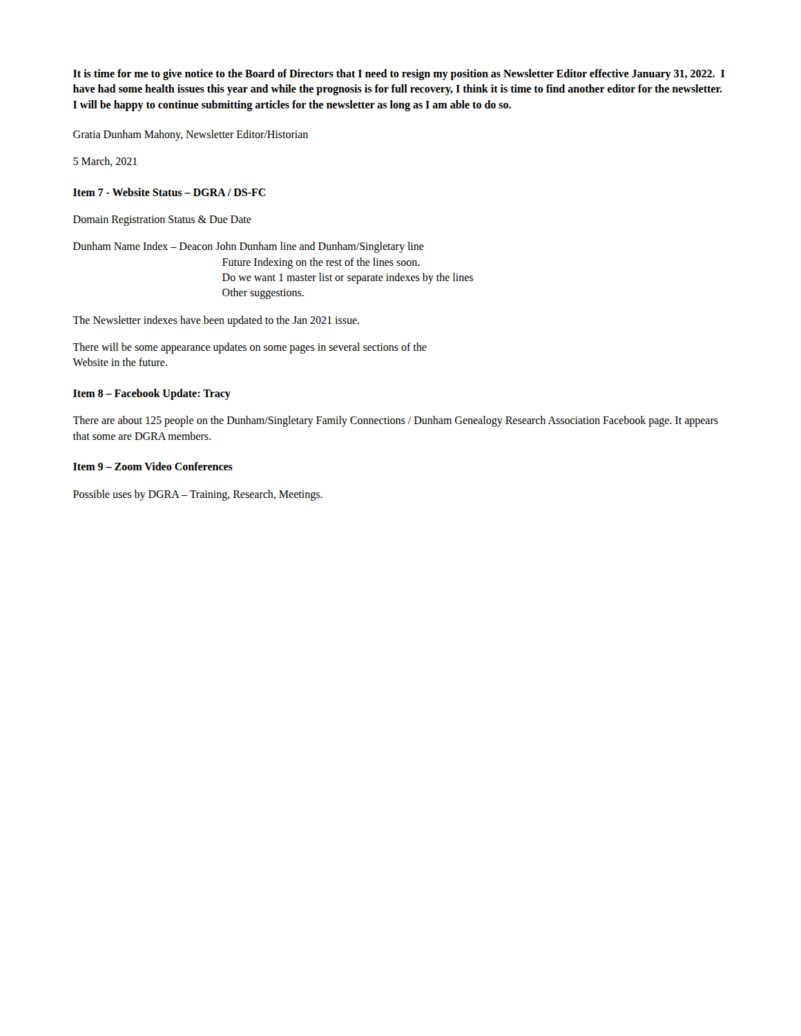It is time for me to give notice to the Board of Directors that I need to resign my position as Newsletter Editor effective January 31, 2022. I have had some health issues this year and while the prognosis is for full recovery, I think it is time to find another editor for the newsletter. I will be happy to continue submitting articles for the newsletter as long as I am able to do so.
Gratia Dunham Mahony, Newsletter Editor/Historian
5 March, 2021
Item 7 - Website Status – DGRA / DS-FC
Domain Registration Status & Due Date
Dunham Name Index – Deacon John Dunham line and Dunham/Singletary line
Future Indexing on the rest of the lines soon.
Do we want 1 master list or separate indexes by the lines
Other suggestions.
The Newsletter indexes have been updated to the Jan 2021 issue.
There will be some appearance updates on some pages in several sections of the
Website in the future.
Item 8 – Facebook Update: Tracy
There are about 125 people on the Dunham/Singletary Family Connections / Dunham Genealogy Research Association Facebook page. It appears that some are DGRA members.
Item 9 – Zoom Video Conferences
Possible uses by DGRA – Training, Research, Meetings.